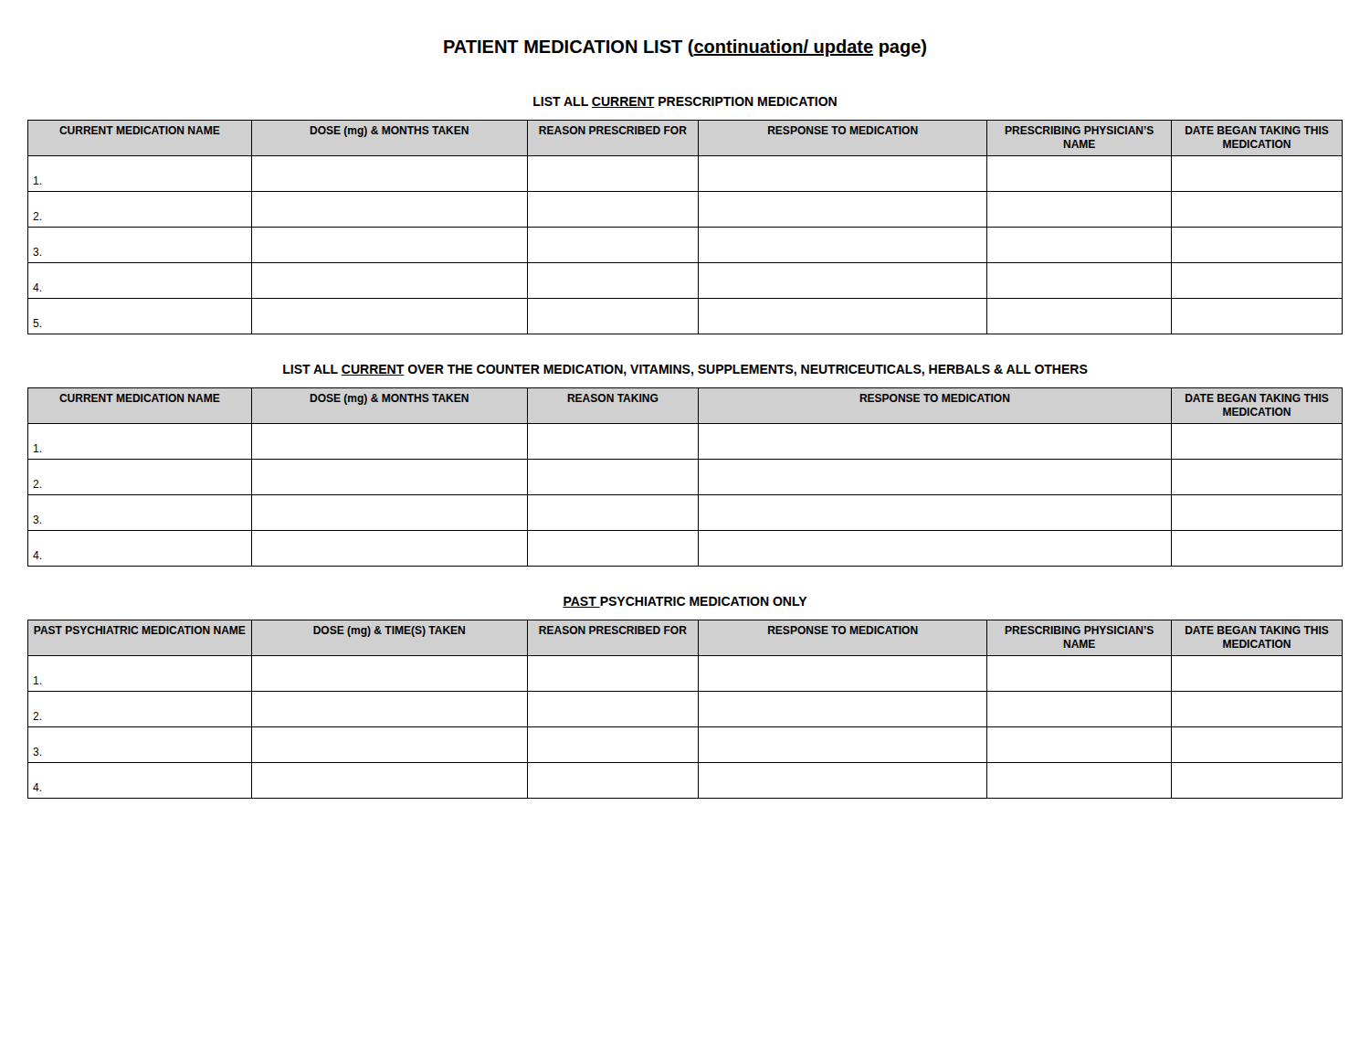PATIENT MEDICATION LIST (continuation/ update page)
LIST ALL CURRENT PRESCRIPTION MEDICATION
| CURRENT MEDICATION NAME | DOSE (mg) & MONTHS TAKEN | REASON PRESCRIBED FOR | RESPONSE TO MEDICATION | PRESCRIBING PHYSICIAN’S NAME | DATE BEGAN TAKING THIS MEDICATION |
| --- | --- | --- | --- | --- | --- |
| 1. | | | | | |
| 2. | | | | | |
| 3. | | | | | |
| 4. | | | | | |
| 5. | | | | | |
LIST ALL CURRENT OVER THE COUNTER MEDICATION, VITAMINS, SUPPLEMENTS, NEUTRICEUTICALS, HERBALS & ALL OTHERS
| CURRENT MEDICATION NAME | DOSE (mg) & MONTHS TAKEN | REASON TAKING | RESPONSE TO MEDICATION | DATE BEGAN TAKING THIS MEDICATION |
| --- | --- | --- | --- | --- |
| 1. | | | | |
| 2. | | | | |
| 3. | | | | |
| 4. | | | | |
PAST PSYCHIATRIC MEDICATION ONLY
| PAST PSYCHIATRIC MEDICATION NAME | DOSE (mg) & TIME(S) TAKEN | REASON PRESCRIBED FOR | RESPONSE TO MEDICATION | PRESCRIBING PHYSICIAN’S NAME | DATE BEGAN TAKING THIS MEDICATION |
| --- | --- | --- | --- | --- | --- |
| 1. | | | | | |
| 2. | | | | | |
| 3. | | | | | |
| 4. | | | | | |